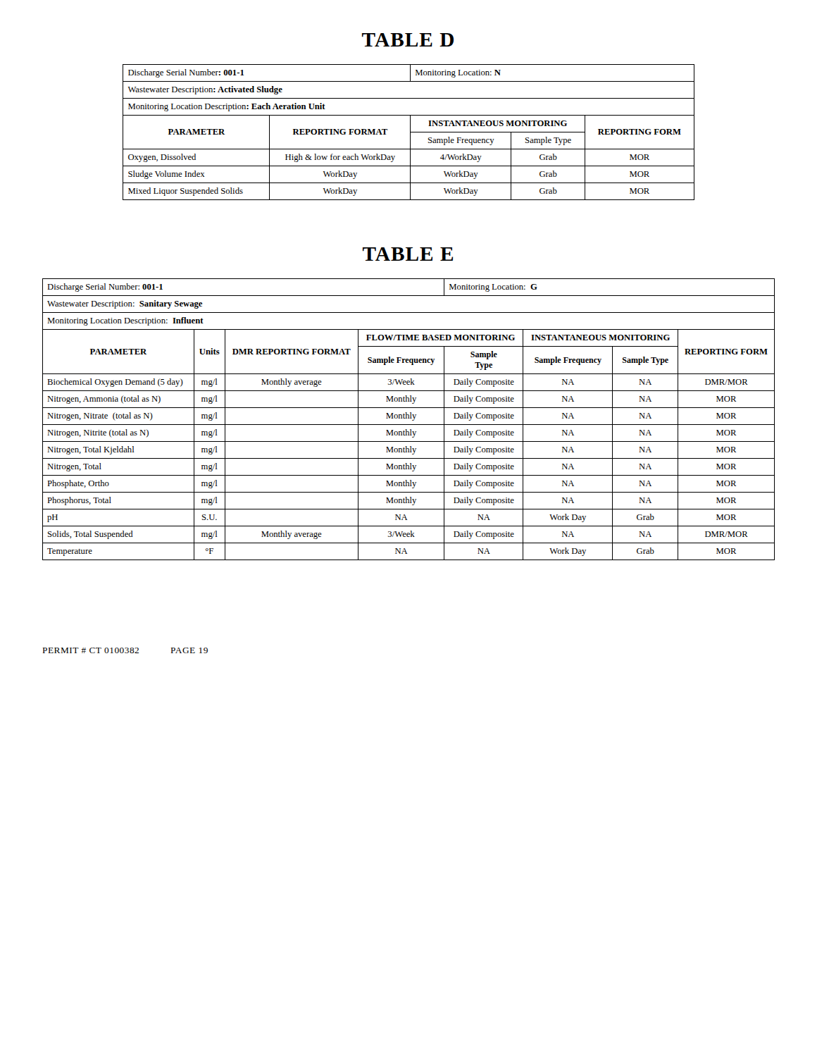TABLE D
| Discharge Serial Number : 001-1 | Monitoring Location: N |
| Wastewater Description : Activated Sludge |
| Monitoring Location Description : Each Aeration Unit |
| PARAMETER | REPORTING FORMAT | INSTANTANEOUS MONITORING | REPORTING FORM |
| Sample Frequency | Sample Type |
| Oxygen, Dissolved | High & low for each WorkDay | 4/WorkDay | Grab | MOR |
| Sludge Volume Index | WorkDay | WorkDay | Grab | MOR |
| Mixed Liquor Suspended Solids | WorkDay | WorkDay | Grab | MOR |
TABLE E
| Discharge Serial Number: 001-1 | Monitoring Location: G |
| Wastewater Description: Sanitary Sewage |
| Monitoring Location Description: Influent |
| PARAMETER | Units | DMR REPORTING FORMAT | FLOW/TIME BASED MONITORING | INSTANTANEOUS MONITORING | REPORTING FORM |
| Sample Frequency | Sample Type | Sample Frequency | Sample Type |
| Biochemical Oxygen Demand (5 day) | mg/l | Monthly average | 3/Week | Daily Composite | NA | NA | DMR/MOR |
| Nitrogen, Ammonia (total as N) | mg/l | | Monthly | Daily Composite | NA | NA | MOR |
| Nitrogen, Nitrate (total as N) | mg/l | | Monthly | Daily Composite | NA | NA | MOR |
| Nitrogen, Nitrite (total as N) | mg/l | | Monthly | Daily Composite | NA | NA | MOR |
| Nitrogen, Total Kjeldahl | mg/l | | Monthly | Daily Composite | NA | NA | MOR |
| Nitrogen, Total | mg/l | | Monthly | Daily Composite | NA | NA | MOR |
| Phosphate, Ortho | mg/l | | Monthly | Daily Composite | NA | NA | MOR |
| Phosphorus, Total | mg/l | | Monthly | Daily Composite | NA | NA | MOR |
| pH | S.U. | | NA | NA | Work Day | Grab | MOR |
| Solids, Total Suspended | mg/l | Monthly average | 3/Week | Daily Composite | NA | NA | DMR/MOR |
| Temperature | °F | | NA | NA | Work Day | Grab | MOR |
PERMIT # CT 0100382 PAGE 19